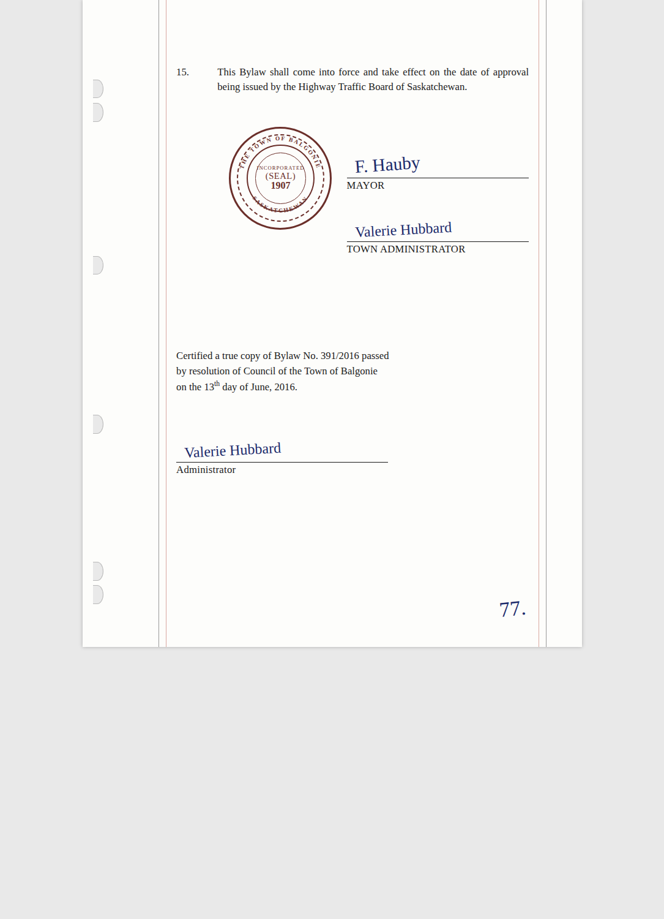15.
This Bylaw shall come into force and take effect on the date of approval being issued by the Highway Traffic Board of Saskatchewan.
THE TOWN OF BALGONIE SASKATCHEWAN
INCORPORATED
(SEAL)
1907
F. Hauby
MAYOR
Valerie Hubbard
TOWN ADMINISTRATOR
Certified a true copy of Bylaw No. 391/2016 passed
by resolution of Council of the Town of Balgonie
on the 13th day of June, 2016.
Valerie Hubbard
Administrator
77.